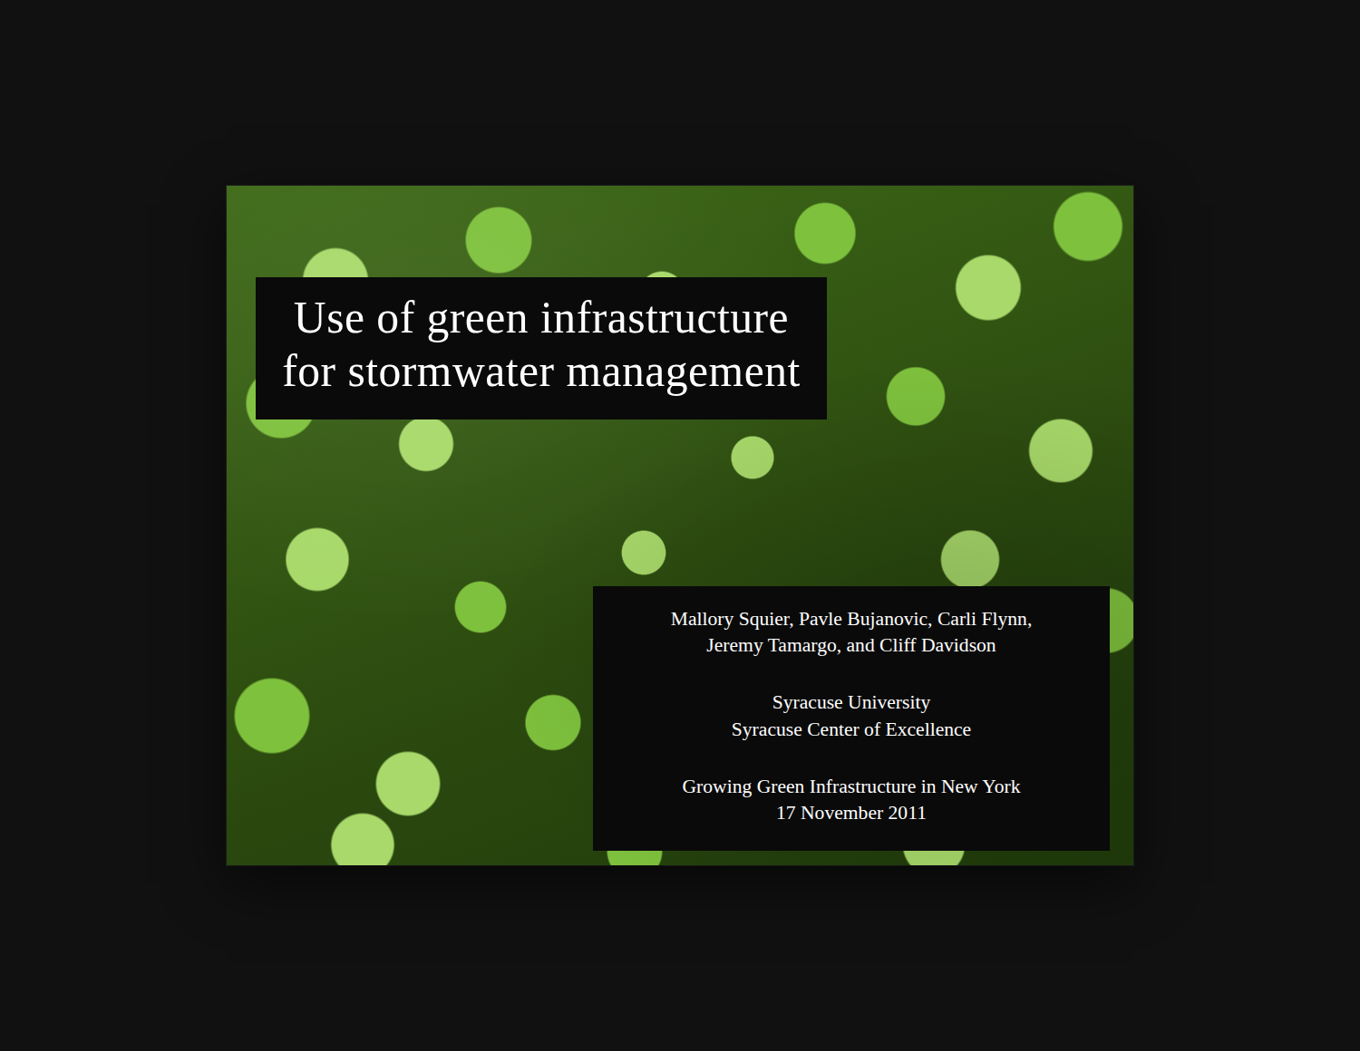Use of green infrastructure for stormwater management
Mallory Squier, Pavle Bujanovic, Carli Flynn, Jeremy Tamargo, and Cliff Davidson
Syracuse University Syracuse Center of Excellence
Growing Green Infrastructure in New York 17 November 2011